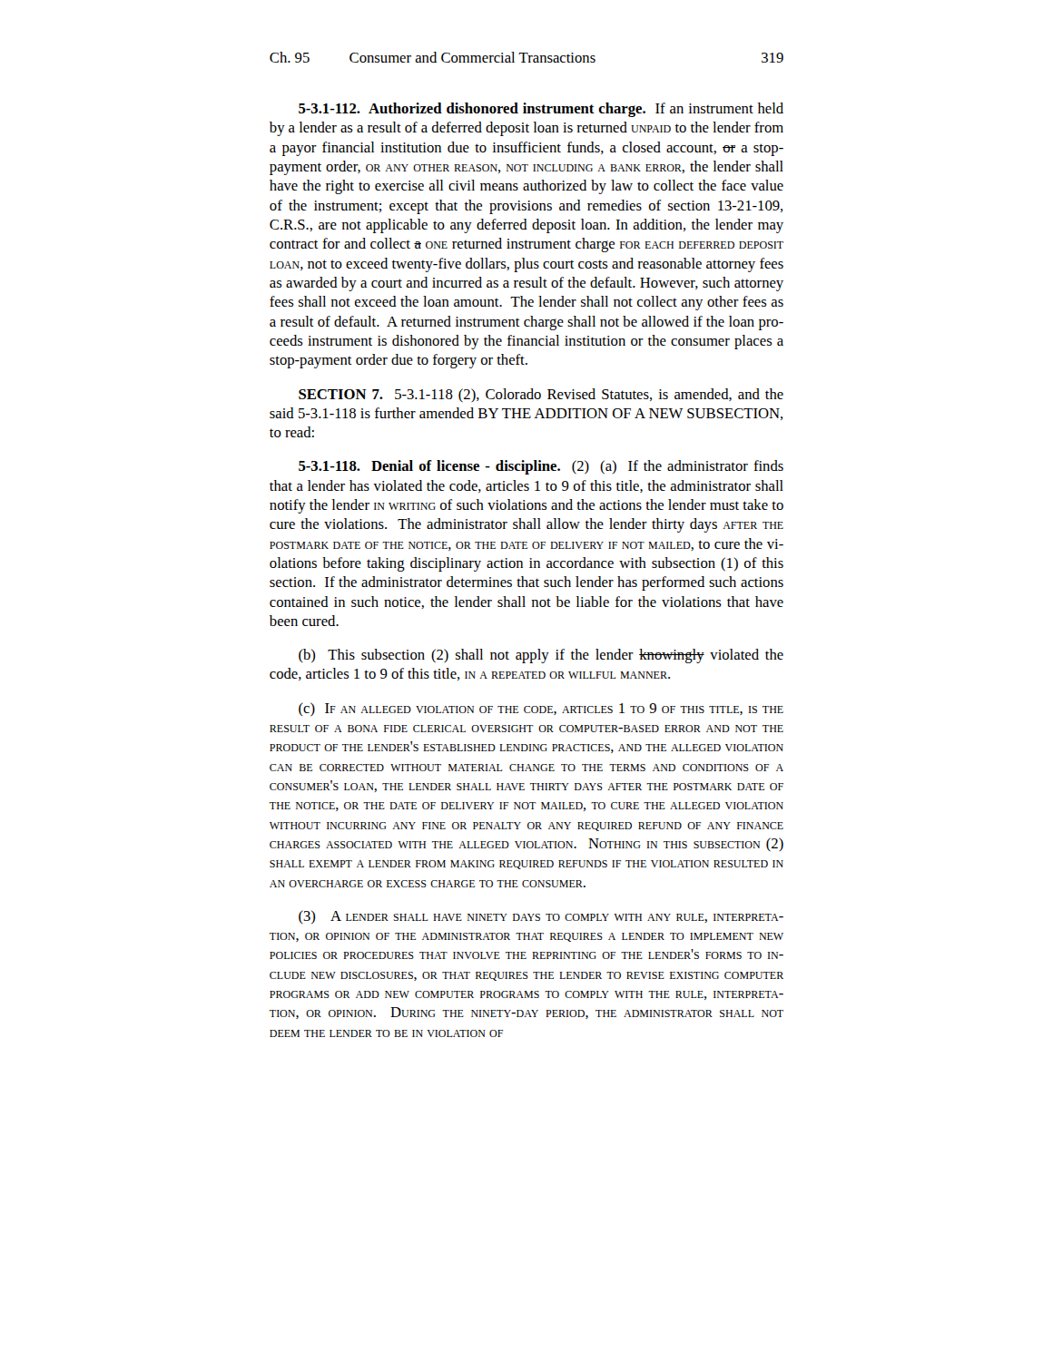Ch. 95 Consumer and Commercial Transactions 319
5-3.1-112. Authorized dishonored instrument charge. If an instrument held by a lender as a result of a deferred deposit loan is returned unpaid to the lender from a payor financial institution due to insufficient funds, a closed account, or a stop-payment order, or any other reason, not including a bank error, the lender shall have the right to exercise all civil means authorized by law to collect the face value of the instrument; except that the provisions and remedies of section 13-21-109, C.R.S., are not applicable to any deferred deposit loan. In addition, the lender may contract for and collect a one returned instrument charge for each deferred deposit loan, not to exceed twenty-five dollars, plus court costs and reasonable attorney fees as awarded by a court and incurred as a result of the default. However, such attorney fees shall not exceed the loan amount. The lender shall not collect any other fees as a result of default. A returned instrument charge shall not be allowed if the loan proceeds instrument is dishonored by the financial institution or the consumer places a stop-payment order due to forgery or theft.
SECTION 7. 5-3.1-118 (2), Colorado Revised Statutes, is amended, and the said 5-3.1-118 is further amended BY THE ADDITION OF A NEW SUBSECTION, to read:
5-3.1-118. Denial of license - discipline. (2) (a) If the administrator finds that a lender has violated the code, articles 1 to 9 of this title, the administrator shall notify the lender in writing of such violations and the actions the lender must take to cure the violations. The administrator shall allow the lender thirty days after the postmark date of the notice, or the date of delivery if not mailed, to cure the violations before taking disciplinary action in accordance with subsection (1) of this section. If the administrator determines that such lender has performed such actions contained in such notice, the lender shall not be liable for the violations that have been cured.
(b) This subsection (2) shall not apply if the lender knowingly violated the code, articles 1 to 9 of this title, in a repeated or willful manner.
(c) If an alleged violation of the code, articles 1 to 9 of this title, is the result of a bona fide clerical oversight or computer-based error and not the product of the lender's established lending practices, and the alleged violation can be corrected without material change to the terms and conditions of a consumer's loan, the lender shall have thirty days after the postmark date of the notice, or the date of delivery if not mailed, to cure the alleged violation without incurring any fine or penalty or any required refund of any finance charges associated with the alleged violation. Nothing in this subsection (2) shall exempt a lender from making required refunds if the violation resulted in an overcharge or excess charge to the consumer.
(3) A lender shall have ninety days to comply with any rule, interpretation, or opinion of the administrator that requires a lender to implement new policies or procedures that involve the reprinting of the lender's forms to include new disclosures, or that requires the lender to revise existing computer programs or add new computer programs to comply with the rule, interpretation, or opinion. During the ninety-day period, the administrator shall not deem the lender to be in violation of